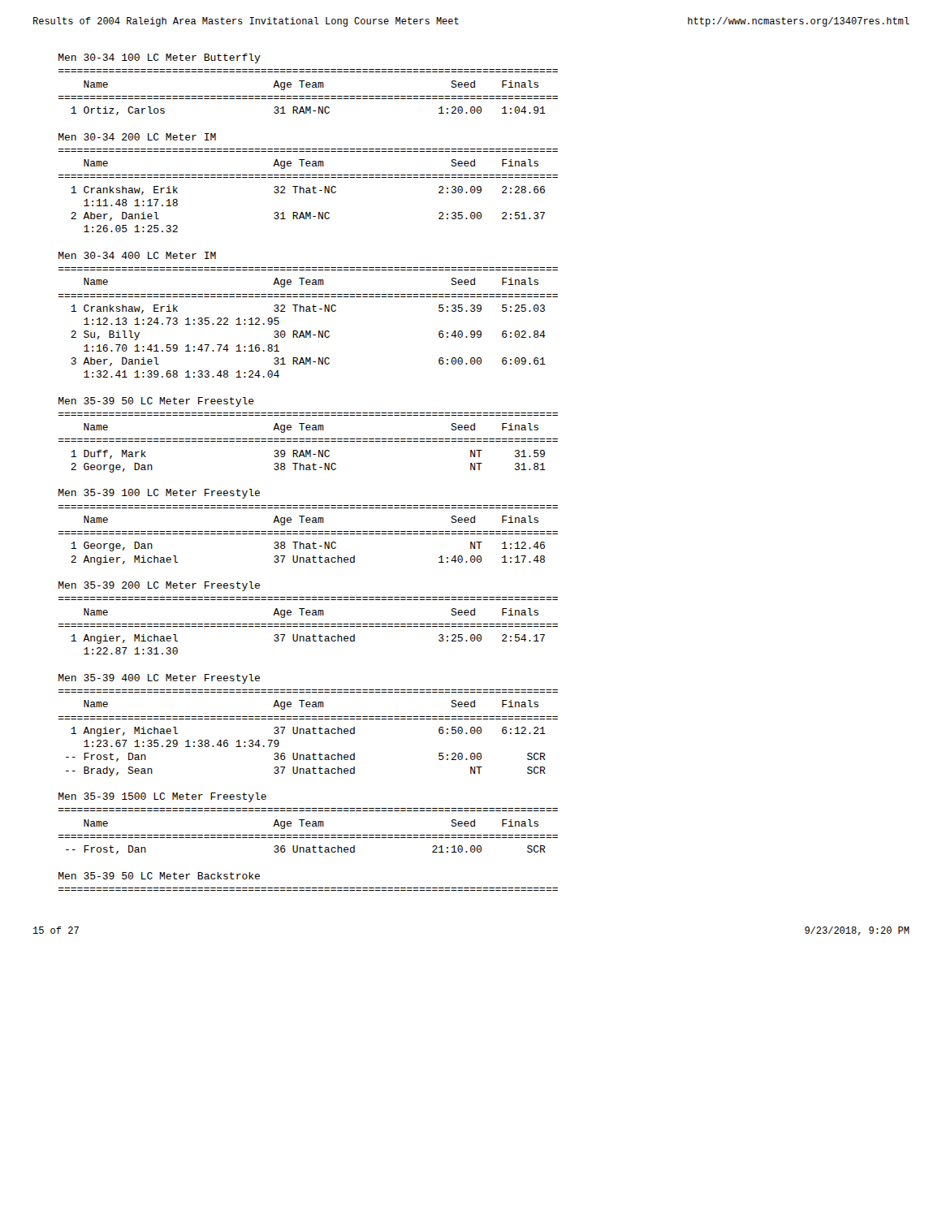Results of 2004 Raleigh Area Masters Invitational Long Course Meters Meet http://www.ncmasters.org/13407res.html
    Men 30-34 100 LC Meter Butterfly
    ===============================================================================
        Name                          Age Team                    Seed    Finals
    ===============================================================================
      1 Ortiz, Carlos                 31 RAM-NC                 1:20.00   1:04.91

    Men 30-34 200 LC Meter IM
    ===============================================================================
        Name                          Age Team                    Seed    Finals
    ===============================================================================
      1 Crankshaw, Erik               32 That-NC                2:30.09   2:28.66
        1:11.48 1:17.18
      2 Aber, Daniel                  31 RAM-NC                 2:35.00   2:51.37
        1:26.05 1:25.32

    Men 30-34 400 LC Meter IM
    ===============================================================================
        Name                          Age Team                    Seed    Finals
    ===============================================================================
      1 Crankshaw, Erik               32 That-NC                5:35.39   5:25.03
        1:12.13 1:24.73 1:35.22 1:12.95
      2 Su, Billy                     30 RAM-NC                 6:40.99   6:02.84
        1:16.70 1:41.59 1:47.74 1:16.81
      3 Aber, Daniel                  31 RAM-NC                 6:00.00   6:09.61
        1:32.41 1:39.68 1:33.48 1:24.04

    Men 35-39 50 LC Meter Freestyle
    ===============================================================================
        Name                          Age Team                    Seed    Finals
    ===============================================================================
      1 Duff, Mark                    39 RAM-NC                      NT     31.59
      2 George, Dan                   38 That-NC                     NT     31.81

    Men 35-39 100 LC Meter Freestyle
    ===============================================================================
        Name                          Age Team                    Seed    Finals
    ===============================================================================
      1 George, Dan                   38 That-NC                     NT   1:12.46
      2 Angier, Michael               37 Unattached             1:40.00   1:17.48

    Men 35-39 200 LC Meter Freestyle
    ===============================================================================
        Name                          Age Team                    Seed    Finals
    ===============================================================================
      1 Angier, Michael               37 Unattached             3:25.00   2:54.17
        1:22.87 1:31.30

    Men 35-39 400 LC Meter Freestyle
    ===============================================================================
        Name                          Age Team                    Seed    Finals
    ===============================================================================
      1 Angier, Michael               37 Unattached             6:50.00   6:12.21
        1:23.67 1:35.29 1:38.46 1:34.79
     -- Frost, Dan                    36 Unattached             5:20.00       SCR
     -- Brady, Sean                   37 Unattached                  NT       SCR

    Men 35-39 1500 LC Meter Freestyle
    ===============================================================================
        Name                          Age Team                    Seed    Finals
    ===============================================================================
     -- Frost, Dan                    36 Unattached            21:10.00       SCR

    Men 35-39 50 LC Meter Backstroke
    ===============================================================================
15 of 27 9/23/2018, 9:20 PM